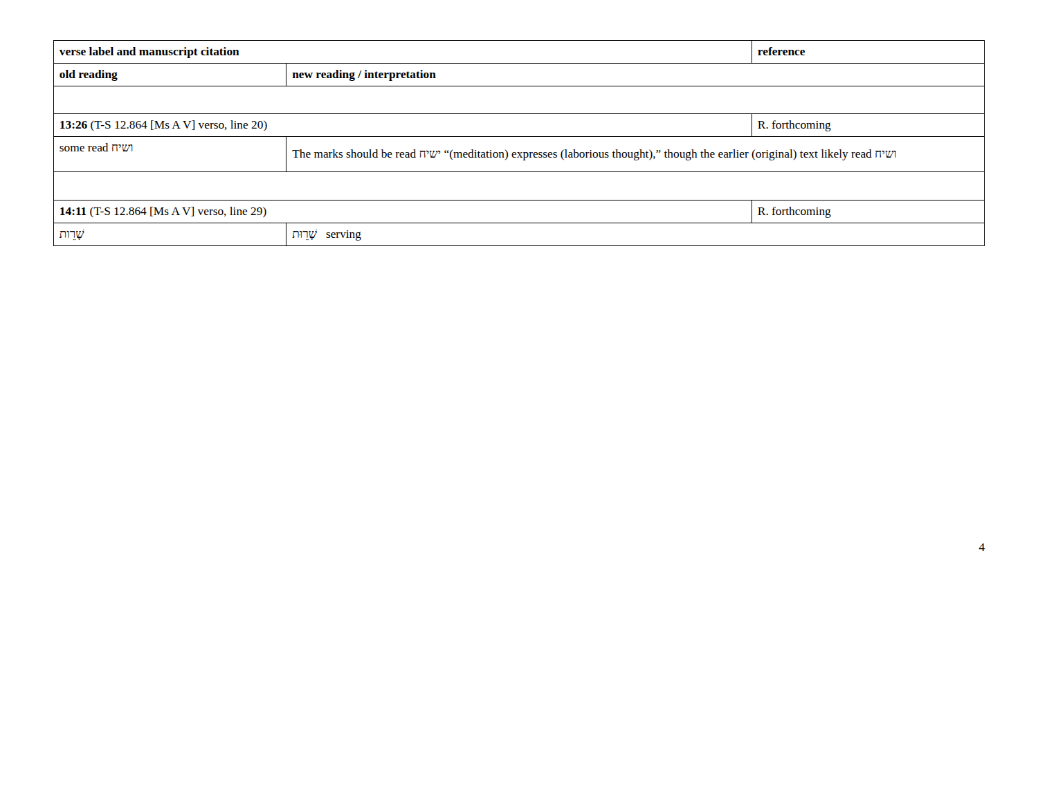| verse label and manuscript citation | reference |
| old reading | new reading / interpretation |
| 13:26 (T-S 12.864 [Ms A V] verso, line 20) | R. forthcoming |
| some read ושיח | The marks should be read ישיח “(meditation) expresses (laborious thought),” though the earlier (original) text likely read ושיח |
| 14:11 (T-S 12.864 [Ms A V] verso, line 29) | R. forthcoming |
| שָׁרֵות | שָׁרֵוּת serving |
4